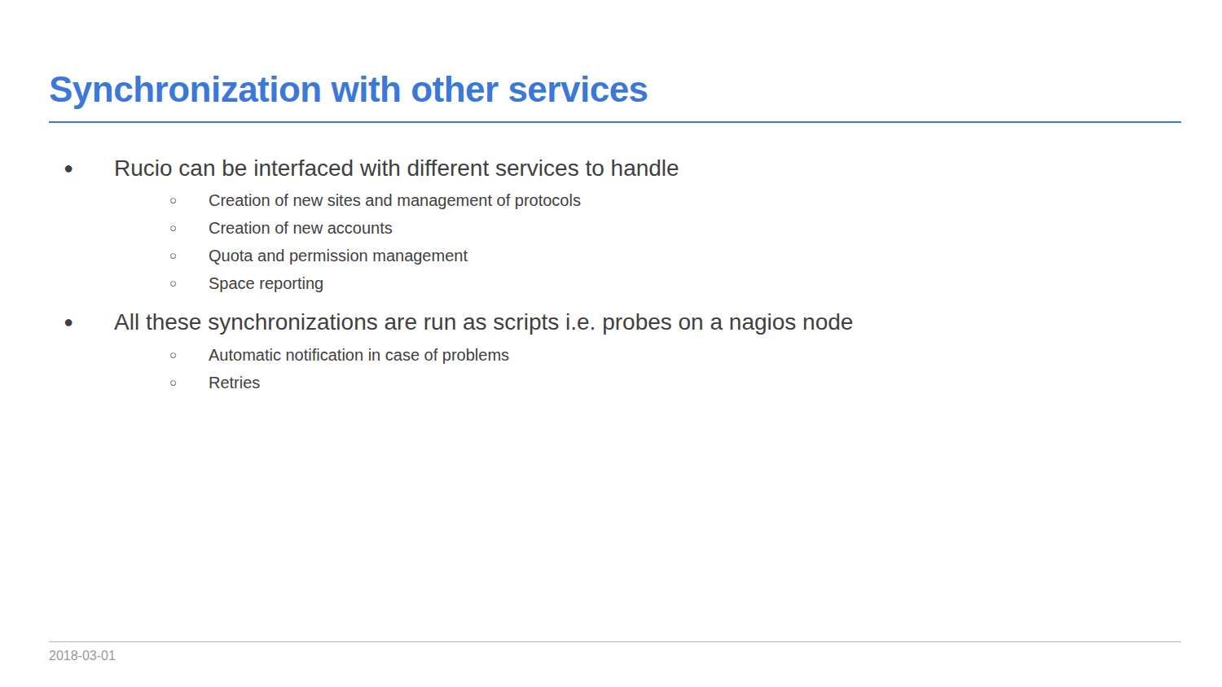Synchronization with other services
Rucio can be interfaced with different services to handle
Creation of new sites and management of protocols
Creation of new accounts
Quota and permission management
Space reporting
All these synchronizations are run as scripts i.e. probes on a nagios node
Automatic notification in case of problems
Retries
2018-03-01